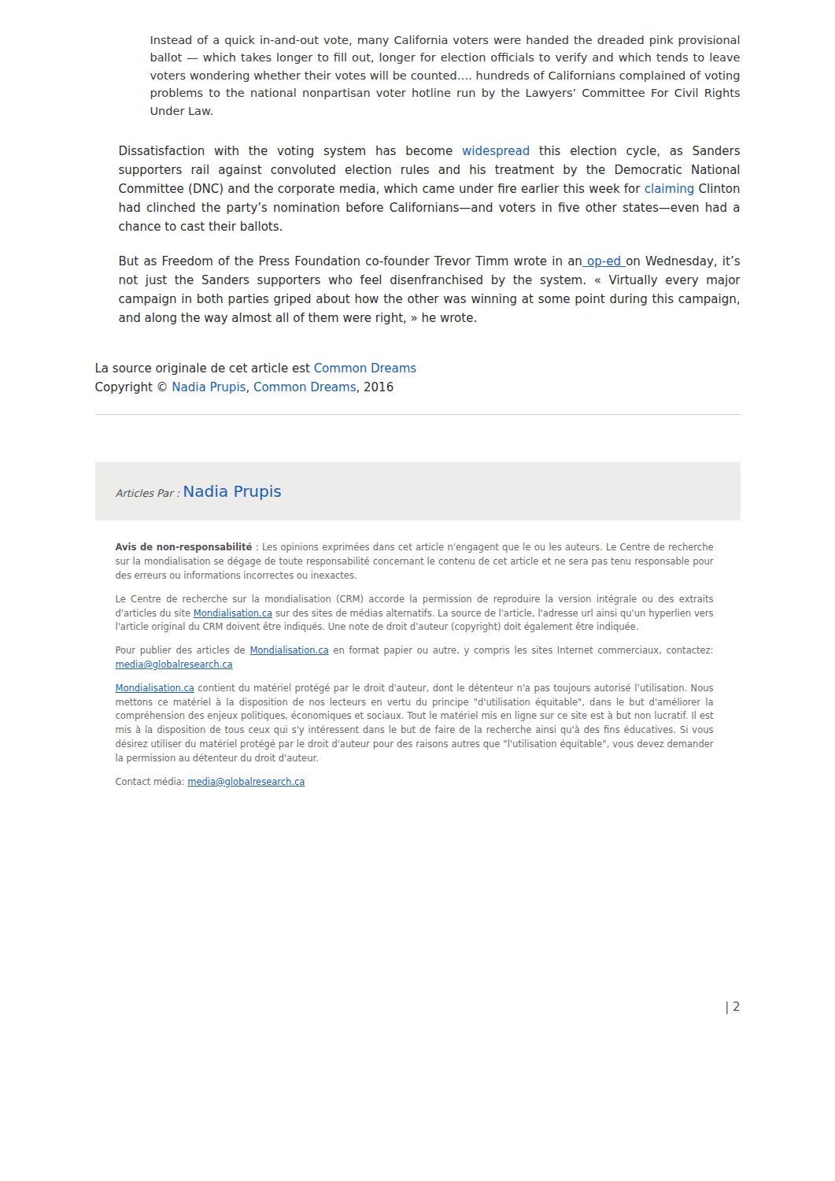Instead of a quick in-and-out vote, many California voters were handed the dreaded pink provisional ballot — which takes longer to fill out, longer for election officials to verify and which tends to leave voters wondering whether their votes will be counted…. hundreds of Californians complained of voting problems to the national nonpartisan voter hotline run by the Lawyers’ Committee For Civil Rights Under Law.
Dissatisfaction with the voting system has become widespread this election cycle, as Sanders supporters rail against convoluted election rules and his treatment by the Democratic National Committee (DNC) and the corporate media, which came under fire earlier this week for claiming Clinton had clinched the party’s nomination before Californians—and voters in five other states—even had a chance to cast their ballots.
But as Freedom of the Press Foundation co-founder Trevor Timm wrote in an op-ed on Wednesday, it’s not just the Sanders supporters who feel disenfranchised by the system. « Virtually every major campaign in both parties griped about how the other was winning at some point during this campaign, and along the way almost all of them were right, » he wrote.
La source originale de cet article est Common Dreams
Copyright © Nadia Prupis, Common Dreams, 2016
Articles Par : Nadia Prupis
Avis de non-responsabilité : Les opinions exprimées dans cet article n'engagent que le ou les auteurs. Le Centre de recherche sur la mondialisation se dégage de toute responsabilité concernant le contenu de cet article et ne sera pas tenu responsable pour des erreurs ou informations incorrectes ou inexactes.
Le Centre de recherche sur la mondialisation (CRM) accorde la permission de reproduire la version intégrale ou des extraits d'articles du site Mondialisation.ca sur des sites de médias alternatifs. La source de l'article, l'adresse url ainsi qu'un hyperlien vers l'article original du CRM doivent être indiqués. Une note de droit d'auteur (copyright) doit également être indiquée.
Pour publier des articles de Mondialisation.ca en format papier ou autre, y compris les sites Internet commerciaux, contactez: media@globalresearch.ca
Mondialisation.ca contient du matériel protégé par le droit d'auteur, dont le détenteur n'a pas toujours autorisé l’utilisation. Nous mettons ce matériel à la disposition de nos lecteurs en vertu du principe "d'utilisation équitable", dans le but d'améliorer la compréhension des enjeux politiques, économiques et sociaux. Tout le matériel mis en ligne sur ce site est à but non lucratif. Il est mis à la disposition de tous ceux qui s'y intéressent dans le but de faire de la recherche ainsi qu'à des fins éducatives. Si vous désirez utiliser du matériel protégé par le droit d'auteur pour des raisons autres que "l'utilisation équitable", vous devez demander la permission au détenteur du droit d'auteur.
Contact média: media@globalresearch.ca
| 2